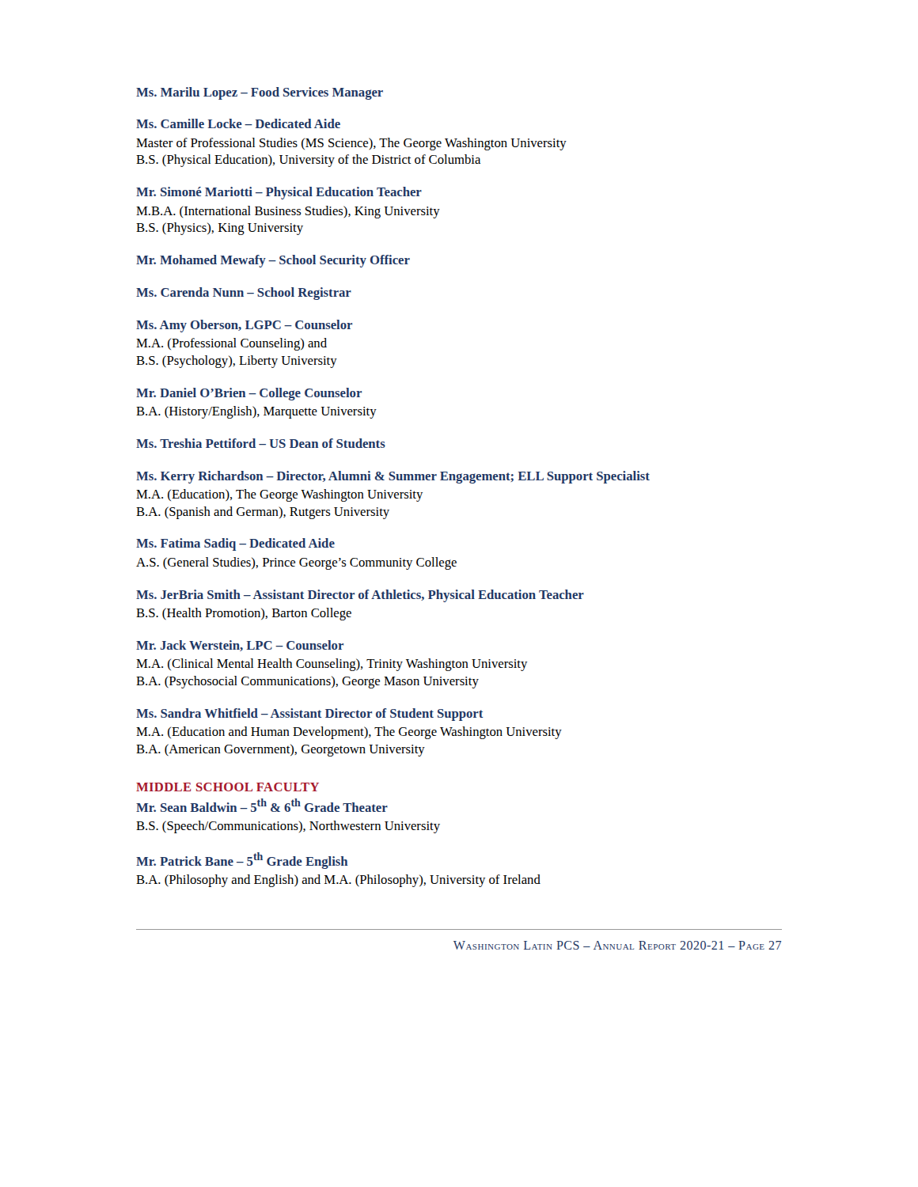Ms. Marilu Lopez – Food Services Manager
Ms. Camille Locke – Dedicated Aide
Master of Professional Studies (MS Science), The George Washington University
B.S. (Physical Education), University of the District of Columbia
Mr. Simoné Mariotti – Physical Education Teacher
M.B.A. (International Business Studies), King University
B.S. (Physics), King University
Mr. Mohamed Mewafy – School Security Officer
Ms. Carenda Nunn – School Registrar
Ms. Amy Oberson, LGPC – Counselor
M.A. (Professional Counseling) and
B.S. (Psychology), Liberty University
Mr. Daniel O’Brien – College Counselor
B.A. (History/English), Marquette University
Ms. Treshia Pettiford – US Dean of Students
Ms. Kerry Richardson – Director, Alumni & Summer Engagement; ELL Support Specialist
M.A. (Education), The George Washington University
B.A. (Spanish and German), Rutgers University
Ms. Fatima Sadiq – Dedicated Aide
A.S. (General Studies), Prince George’s Community College
Ms. JerBria Smith – Assistant Director of Athletics, Physical Education Teacher
B.S. (Health Promotion), Barton College
Mr. Jack Werstein, LPC – Counselor
M.A. (Clinical Mental Health Counseling), Trinity Washington University
B.A. (Psychosocial Communications), George Mason University
Ms. Sandra Whitfield – Assistant Director of Student Support
M.A. (Education and Human Development), The George Washington University
B.A. (American Government), Georgetown University
MIDDLE SCHOOL FACULTY
Mr. Sean Baldwin – 5th & 6th Grade Theater
B.S. (Speech/Communications), Northwestern University
Mr. Patrick Bane – 5th Grade English
B.A. (Philosophy and English) and M.A. (Philosophy), University of Ireland
Washington Latin PCS – Annual Report 2020-21 – Page 27